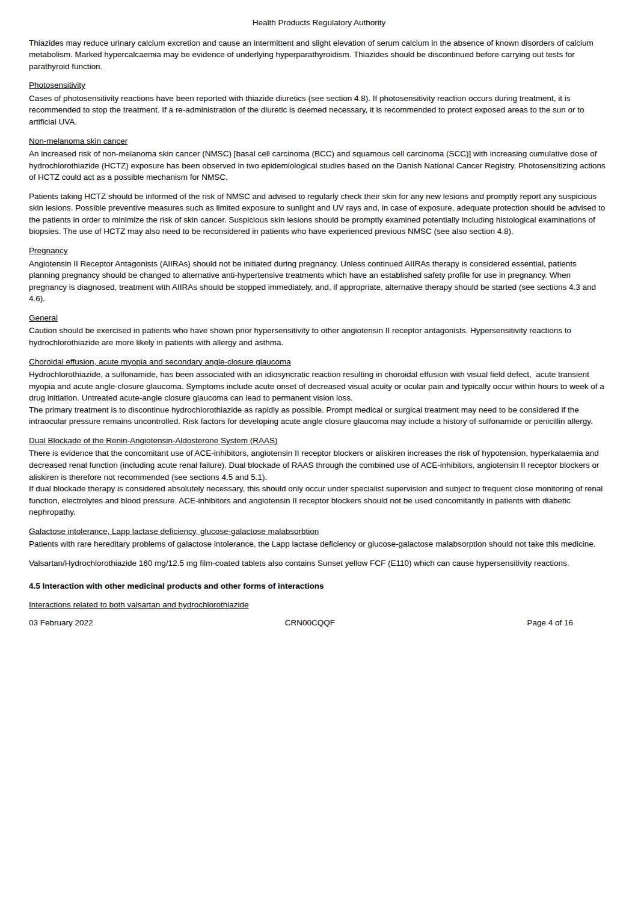Health Products Regulatory Authority
Thiazides may reduce urinary calcium excretion and cause an intermittent and slight elevation of serum calcium in the absence of known disorders of calcium metabolism. Marked hypercalcaemia may be evidence of underlying hyperparathyroidism. Thiazides should be discontinued before carrying out tests for parathyroid function.
Photosensitivity
Cases of photosensitivity reactions have been reported with thiazide diuretics (see section 4.8). If photosensitivity reaction occurs during treatment, it is recommended to stop the treatment. If a re-administration of the diuretic is deemed necessary, it is recommended to protect exposed areas to the sun or to artificial UVA.
Non-melanoma skin cancer
An increased risk of non-melanoma skin cancer (NMSC) [basal cell carcinoma (BCC) and squamous cell carcinoma (SCC)] with increasing cumulative dose of hydrochlorothiazide (HCTZ) exposure has been observed in two epidemiological studies based on the Danish National Cancer Registry. Photosensitizing actions of HCTZ could act as a possible mechanism for NMSC.
Patients taking HCTZ should be informed of the risk of NMSC and advised to regularly check their skin for any new lesions and promptly report any suspicious skin lesions. Possible preventive measures such as limited exposure to sunlight and UV rays and, in case of exposure, adequate protection should be advised to the patients in order to minimize the risk of skin cancer. Suspicious skin lesions should be promptly examined potentially including histological examinations of biopsies. The use of HCTZ may also need to be reconsidered in patients who have experienced previous NMSC (see also section 4.8).
Pregnancy
Angiotensin II Receptor Antagonists (AIIRAs) should not be initiated during pregnancy. Unless continued AIIRAs therapy is considered essential, patients planning pregnancy should be changed to alternative anti-hypertensive treatments which have an established safety profile for use in pregnancy. When pregnancy is diagnosed, treatment with AIIRAs should be stopped immediately, and, if appropriate, alternative therapy should be started (see sections 4.3 and 4.6).
General
Caution should be exercised in patients who have shown prior hypersensitivity to other angiotensin II receptor antagonists. Hypersensitivity reactions to hydrochlorothiazide are more likely in patients with allergy and asthma.
Choroidal effusion, acute myopia and secondary angle-closure glaucoma
Hydrochlorothiazide, a sulfonamide, has been associated with an idiosyncratic reaction resulting in choroidal effusion with visual field defect, acute transient myopia and acute angle-closure glaucoma. Symptoms include acute onset of decreased visual acuity or ocular pain and typically occur within hours to week of a drug initiation. Untreated acute-angle closure glaucoma can lead to permanent vision loss.
The primary treatment is to discontinue hydrochlorothiazide as rapidly as possible. Prompt medical or surgical treatment may need to be considered if the intraocular pressure remains uncontrolled. Risk factors for developing acute angle closure glaucoma may include a history of sulfonamide or penicillin allergy.
Dual Blockade of the Renin-Angiotensin-Aldosterone System (RAAS)
There is evidence that the concomitant use of ACE-inhibitors, angiotensin II receptor blockers or aliskiren increases the risk of hypotension, hyperkalaemia and decreased renal function (including acute renal failure). Dual blockade of RAAS through the combined use of ACE-inhibitors, angiotensin II receptor blockers or aliskiren is therefore not recommended (see sections 4.5 and 5.1).
If dual blockade therapy is considered absolutely necessary, this should only occur under specialist supervision and subject to frequent close monitoring of renal function, electrolytes and blood pressure. ACE-inhibitors and angiotensin II receptor blockers should not be used concomitantly in patients with diabetic nephropathy.
Galactose intolerance, Lapp lactase deficiency, glucose-galactose malabsorbtion
Patients with rare hereditary problems of galactose intolerance, the Lapp lactase deficiency or glucose-galactose malabsorption should not take this medicine.
Valsartan/Hydrochlorothiazide 160 mg/12.5 mg film-coated tablets also contains Sunset yellow FCF (E110) which can cause hypersensitivity reactions.
4.5 Interaction with other medicinal products and other forms of interactions
Interactions related to both valsartan and hydrochlorothiazide
03 February 2022 CRN00CQQF Page 4 of 16